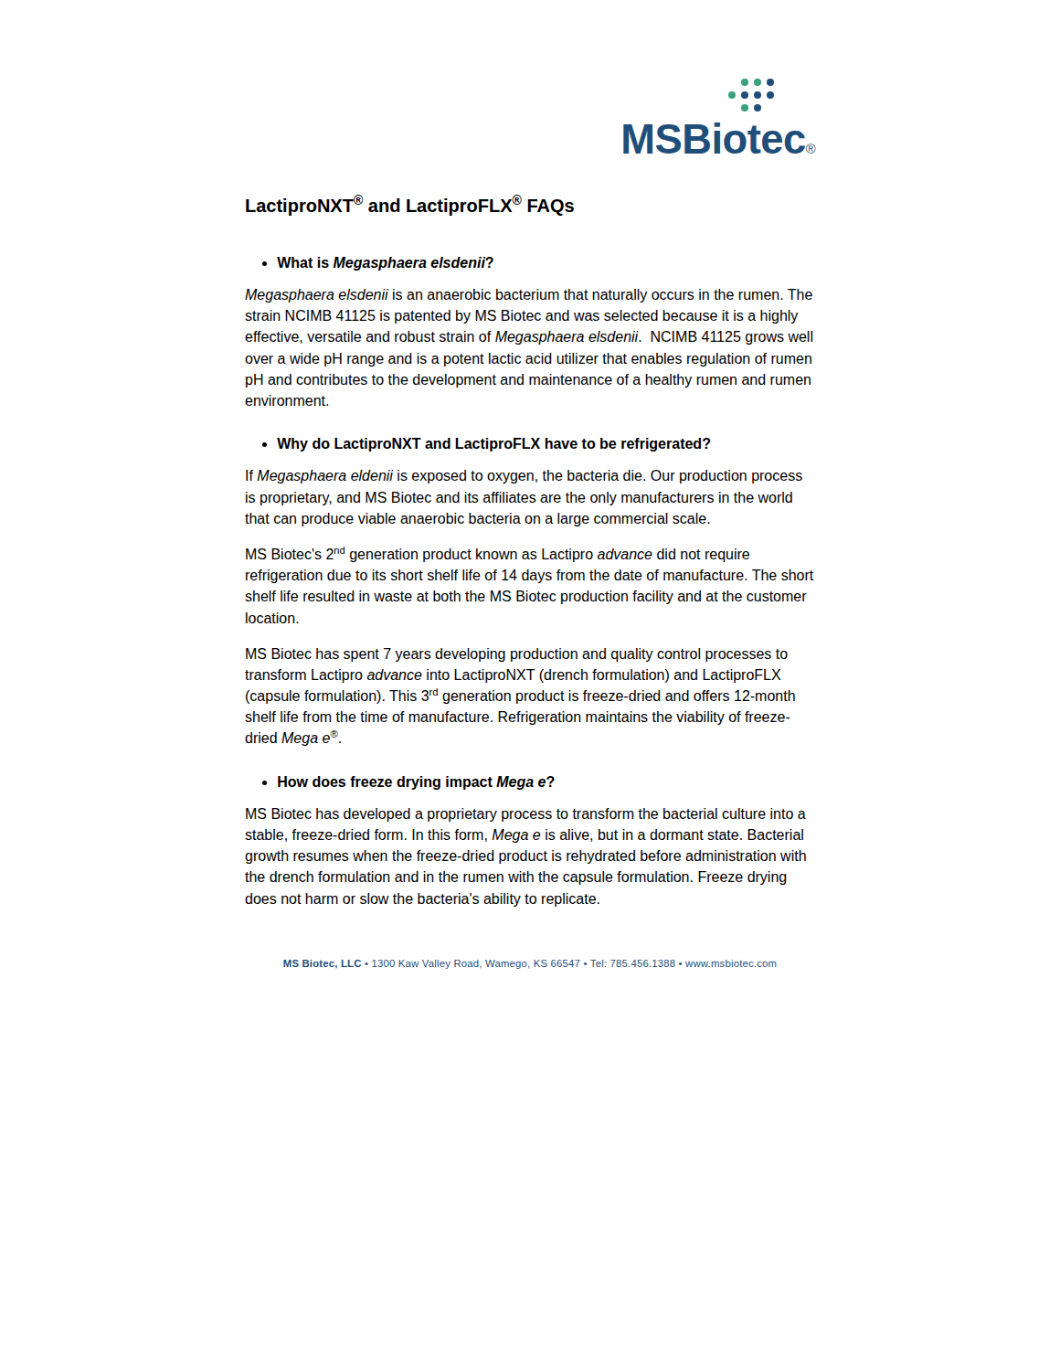MSBiotec®
LactiproNXT® and LactiproFLX® FAQs
What is Megasphaera elsdenii?
Megasphaera elsdenii is an anaerobic bacterium that naturally occurs in the rumen. The strain NCIMB 41125 is patented by MS Biotec and was selected because it is a highly effective, versatile and robust strain of Megasphaera elsdenii. NCIMB 41125 grows well over a wide pH range and is a potent lactic acid utilizer that enables regulation of rumen pH and contributes to the development and maintenance of a healthy rumen and rumen environment.
Why do LactiproNXT and LactiproFLX have to be refrigerated?
If Megasphaera eldenii is exposed to oxygen, the bacteria die. Our production process is proprietary, and MS Biotec and its affiliates are the only manufacturers in the world that can produce viable anaerobic bacteria on a large commercial scale.
MS Biotec's 2nd generation product known as Lactipro advance did not require refrigeration due to its short shelf life of 14 days from the date of manufacture. The short shelf life resulted in waste at both the MS Biotec production facility and at the customer location.
MS Biotec has spent 7 years developing production and quality control processes to transform Lactipro advance into LactiproNXT (drench formulation) and LactiproFLX (capsule formulation). This 3rd generation product is freeze-dried and offers 12-month shelf life from the time of manufacture. Refrigeration maintains the viability of freeze-dried Mega e®.
How does freeze drying impact Mega e?
MS Biotec has developed a proprietary process to transform the bacterial culture into a stable, freeze-dried form. In this form, Mega e is alive, but in a dormant state. Bacterial growth resumes when the freeze-dried product is rehydrated before administration with the drench formulation and in the rumen with the capsule formulation. Freeze drying does not harm or slow the bacteria's ability to replicate.
MS Biotec, LLC • 1300 Kaw Valley Road, Wamego, KS 66547 • Tel: 785.456.1388 • www.msbiotec.com